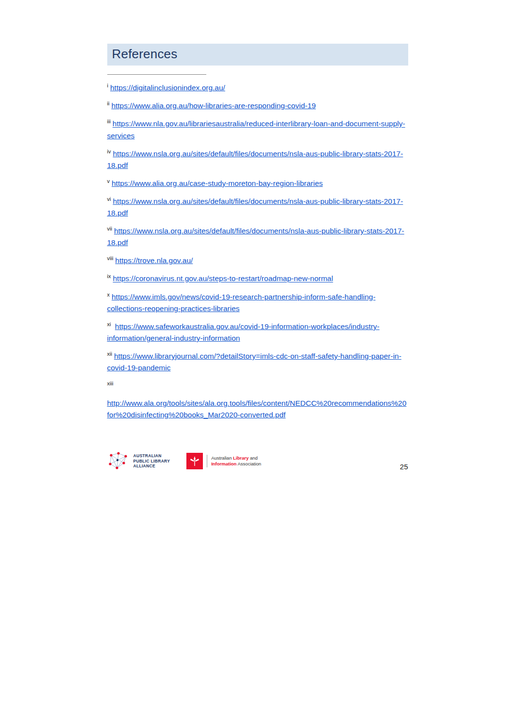References
ihttps://digitalinclusionindex.org.au/
ii https://www.alia.org.au/how-libraries-are-responding-covid-19
iii https://www.nla.gov.au/librariesaustralia/reduced-interlibrary-loan-and-document-supply-services
iv https://www.nsla.org.au/sites/default/files/documents/nsla-aus-public-library-stats-2017-18.pdf
vhttps://www.alia.org.au/case-study-moreton-bay-region-libraries
vi https://www.nsla.org.au/sites/default/files/documents/nsla-aus-public-library-stats-2017-18.pdf
vii https://www.nsla.org.au/sites/default/files/documents/nsla-aus-public-library-stats-2017-18.pdf
viii https://trove.nla.gov.au/
ix https://coronavirus.nt.gov.au/steps-to-restart/roadmap-new-normal
xhttps://www.imls.gov/news/covid-19-research-partnership-inform-safe-handling-collections-reopening-practices-libraries
xi https://www.safeworkaustralia.gov.au/covid-19-information-workplaces/industry-information/general-industry-information
xii https://www.libraryjournal.com/?detailStory=imls-cdc-on-staff-safety-handling-paper-in-covid-19-pandemic
xiii
http://www.ala.org/tools/sites/ala.org.tools/files/content/NEDCC%20recommendations%20for%20disinfecting%20books_Mar2020-converted.pdf
AUSTRALIAN
PUBLIC LIBRARY
ALLIANCE
Australian Library and
Information Association
25